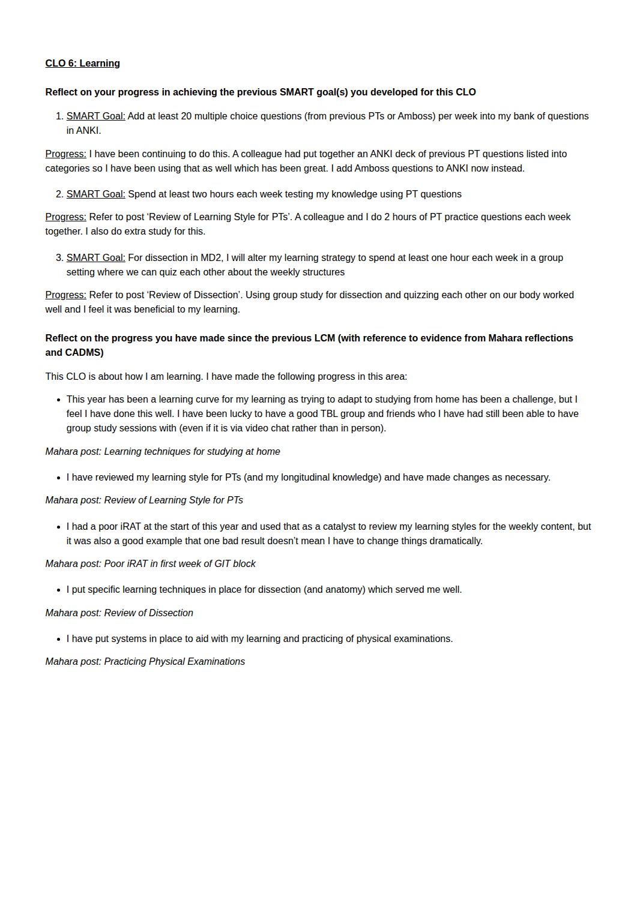CLO 6: Learning
Reflect on your progress in achieving the previous SMART goal(s) you developed for this CLO
SMART Goal: Add at least 20 multiple choice questions (from previous PTs or Amboss) per week into my bank of questions in ANKI.
Progress: I have been continuing to do this. A colleague had put together an ANKI deck of previous PT questions listed into categories so I have been using that as well which has been great. I add Amboss questions to ANKI now instead.
SMART Goal: Spend at least two hours each week testing my knowledge using PT questions
Progress: Refer to post ‘Review of Learning Style for PTs’. A colleague and I do 2 hours of PT practice questions each week together. I also do extra study for this.
SMART Goal: For dissection in MD2, I will alter my learning strategy to spend at least one hour each week in a group setting where we can quiz each other about the weekly structures
Progress: Refer to post ‘Review of Dissection’. Using group study for dissection and quizzing each other on our body worked well and I feel it was beneficial to my learning.
Reflect on the progress you have made since the previous LCM (with reference to evidence from Mahara reflections and CADMS)
This CLO is about how I am learning. I have made the following progress in this area:
This year has been a learning curve for my learning as trying to adapt to studying from home has been a challenge, but I feel I have done this well. I have been lucky to have a good TBL group and friends who I have had still been able to have group study sessions with (even if it is via video chat rather than in person).
Mahara post: Learning techniques for studying at home
I have reviewed my learning style for PTs (and my longitudinal knowledge) and have made changes as necessary.
Mahara post: Review of Learning Style for PTs
I had a poor iRAT at the start of this year and used that as a catalyst to review my learning styles for the weekly content, but it was also a good example that one bad result doesn’t mean I have to change things dramatically.
Mahara post: Poor iRAT in first week of GIT block
I put specific learning techniques in place for dissection (and anatomy) which served me well.
Mahara post: Review of Dissection
I have put systems in place to aid with my learning and practicing of physical examinations.
Mahara post: Practicing Physical Examinations